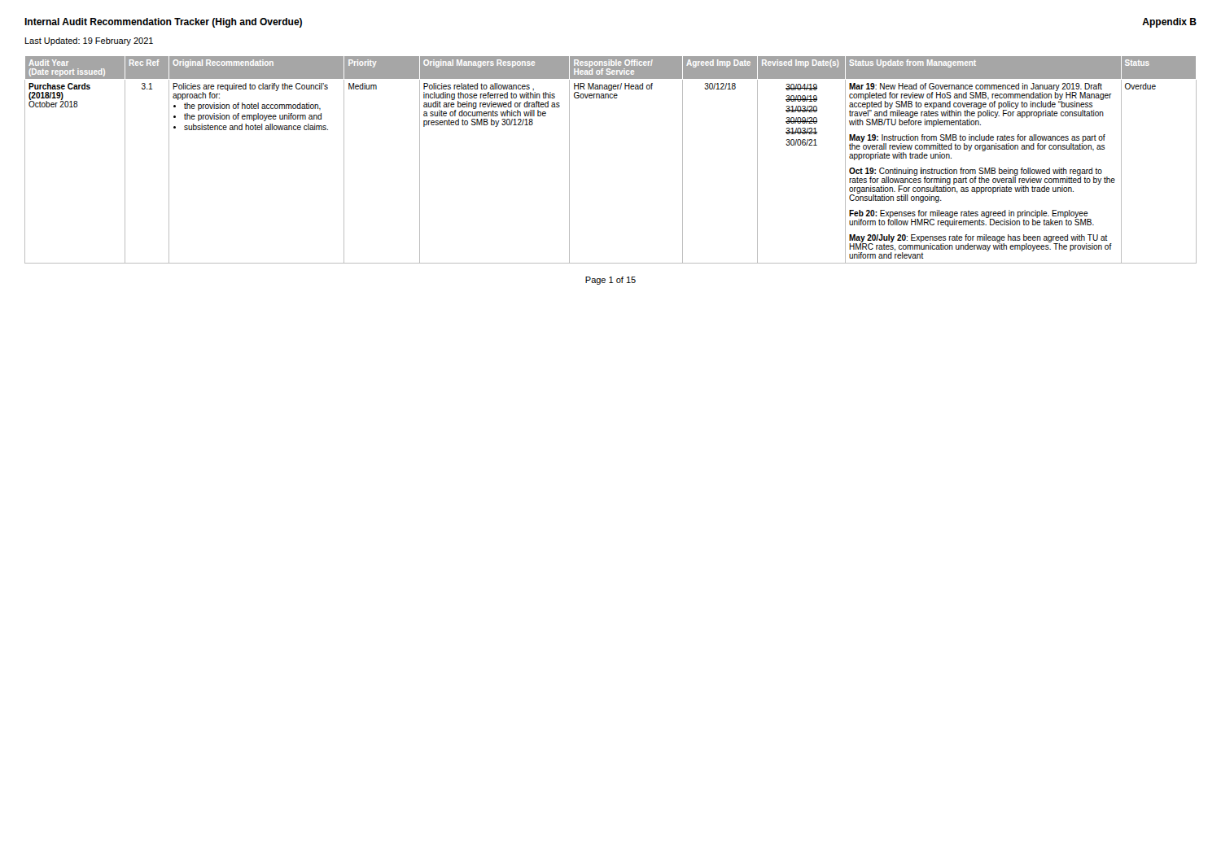Internal Audit Recommendation Tracker (High and Overdue)
Appendix B
Last Updated: 19 February 2021
| Audit Year (Date report issued) | Rec Ref | Original Recommendation | Priority | Original Managers Response | Responsible Officer/ Head of Service | Agreed Imp Date | Revised Imp Date(s) | Status Update from Management | Status |
| --- | --- | --- | --- | --- | --- | --- | --- | --- | --- |
| Purchase Cards (2018/19) October 2018 | 3.1 | Policies are required to clarify the Council’s approach for: the provision of hotel accommodation, the provision of employee uniform and subsistence and hotel allowance claims. | Medium | Policies related to allowances , including those referred to within this audit are being reviewed or drafted as a suite of documents which will be presented to SMB by 30/12/18 | HR Manager/ Head of Governance | 30/12/18 | 30/04/19 30/09/19 31/03/20 30/09/20 31/03/21 30/06/21 | Mar 19 : New Head of Governance commenced in January 2019. Draft completed for review of HoS and SMB, recommendation by HR Manager accepted by SMB to expand coverage of policy to include “business travel” and mileage rates within the policy. For appropriate consultation with SMB/TU before implementation. May 19: Instruction from SMB to include rates for allowances as part of the overall review committed to by organisation and for consultation, as appropriate with trade union. Oct 19: Continuing i nstruction from SMB being followed with regard to rates for allowances forming part of the overall review committed to by the organisation. For consultation, as appropriate with trade union. Consultation still ongoing. Feb 20: Expenses for mileage rates agreed in principle. Employee uniform to follow HMRC requirements. Decision to be taken to SMB. May 20/July 20 : Expenses rate for mileage has been agreed with TU at HMRC rates, communication underway with employees. The provision of uniform and relevant | Overdue |
Page 1 of 15